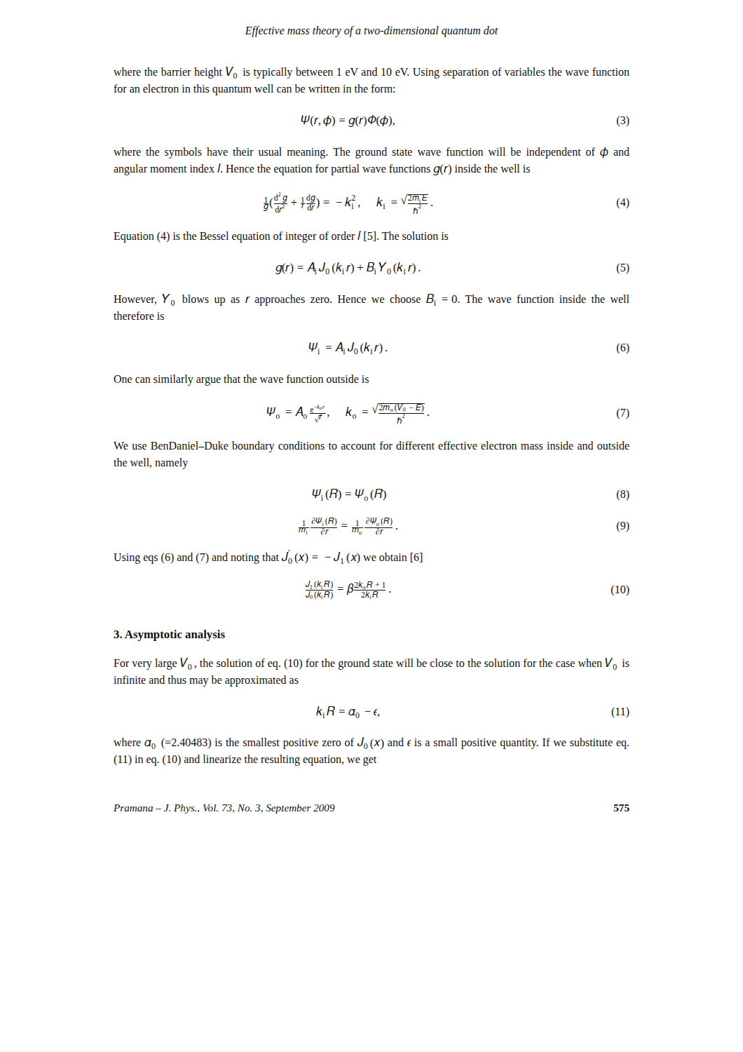Effective mass theory of a two-dimensional quantum dot
where the barrier height V0 is typically between 1 eV and 10 eV. Using separation of variables the wave function for an electron in this quantum well can be written in the form:
Ψ(r,ϕ)=g(r)Φ(ϕ),
(3)
where the symbols have their usual meaning. The ground state wave function will be independent of ϕ and angular moment index l. Hence the equation for partial wave functions g(r) inside the well is
1g ( d2gdr2 + 1r dgdr ) = −ki2 , ki= 2miEℏ2 .
(4)
Equation (4) is the Bessel equation of integer of order l [5]. The solution is
g(r)= AiJ0(kir) + BiY0(kir) .
(5)
However, Y0 blows up as r approaches zero. Hence we choose Bi=0. The wave function inside the well therefore is
Ψi= AiJ0(kir).
(6)
One can similarly argue that the wave function outside is
Ψo= Ao e−korr , ko= 2mo(V0−E)ℏ2 .
(7)
We use BenDaniel–Duke boundary conditions to account for different effective electron mass inside and outside the well, namely
Ψi(R)= Ψo(R)
(8)
1mi ∂Ψi(R)∂r = 1mo ∂Ψo(R)∂r .
(9)
Using eqs (6) and (7) and noting that J0′(x)=−J1(x) we obtain [6]
J1(kiR) J0(kiR) = β 2koR+1 2kiR .
(10)
3. Asymptotic analysis
For very large V0, the solution of eq. (10) for the ground state will be close to the solution for the case when V0 is infinite and thus may be approximated as
kiR=α0−ϵ,
(11)
where α0 (=2.40483) is the smallest positive zero of J0(x) and ϵ is a small positive quantity. If we substitute eq. (11) in eq. (10) and linearize the resulting equation, we get
Pramana – J. Phys., Vol. 73, No. 3, September 2009 575